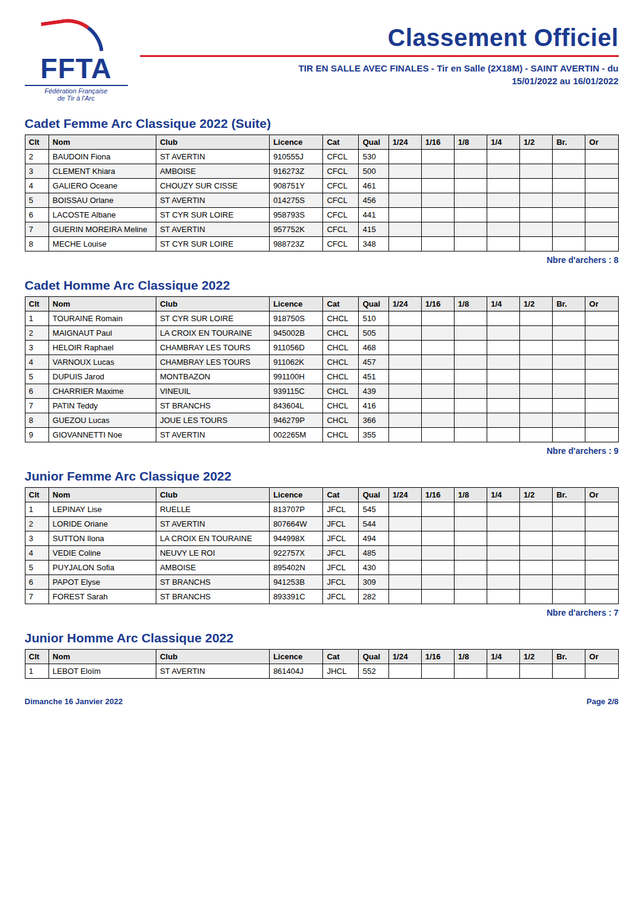FFTA
Fédération Française
de Tir à l'Arc
Classement Officiel
TIR EN SALLE AVEC FINALES - Tir en Salle (2X18M) - SAINT AVERTIN - du
15/01/2022 au 16/01/2022
Cadet Femme Arc Classique 2022 (Suite)
| Clt | Nom | Club | Licence | Cat | Qual | 1/24 | 1/16 | 1/8 | 1/4 | 1/2 | Br. | Or |
| --- | --- | --- | --- | --- | --- | --- | --- | --- | --- | --- | --- | --- |
| 2 | BAUDOIN Fiona | ST AVERTIN | 910555J | CFCL | 530 | | | | | | | |
| 3 | CLEMENT Khiara | AMBOISE | 916273Z | CFCL | 500 | | | | | | | |
| 4 | GALIERO Oceane | CHOUZY SUR CISSE | 908751Y | CFCL | 461 | | | | | | | |
| 5 | BOISSAU Orlane | ST AVERTIN | 014275S | CFCL | 456 | | | | | | | |
| 6 | LACOSTE Albane | ST CYR SUR LOIRE | 958793S | CFCL | 441 | | | | | | | |
| 7 | GUERIN MOREIRA Meline | ST AVERTIN | 957752K | CFCL | 415 | | | | | | | |
| 8 | MECHE Louise | ST CYR SUR LOIRE | 988723Z | CFCL | 348 | | | | | | | |
Nbre d'archers : 8
Cadet Homme Arc Classique 2022
| Clt | Nom | Club | Licence | Cat | Qual | 1/24 | 1/16 | 1/8 | 1/4 | 1/2 | Br. | Or |
| --- | --- | --- | --- | --- | --- | --- | --- | --- | --- | --- | --- | --- |
| 1 | TOURAINE Romain | ST CYR SUR LOIRE | 918750S | CHCL | 510 | | | | | | | |
| 2 | MAIGNAUT Paul | LA CROIX EN TOURAINE | 945002B | CHCL | 505 | | | | | | | |
| 3 | HELOIR Raphael | CHAMBRAY LES TOURS | 911056D | CHCL | 468 | | | | | | | |
| 4 | VARNOUX Lucas | CHAMBRAY LES TOURS | 911062K | CHCL | 457 | | | | | | | |
| 5 | DUPUIS Jarod | MONTBAZON | 991100H | CHCL | 451 | | | | | | | |
| 6 | CHARRIER Maxime | VINEUIL | 939115C | CHCL | 439 | | | | | | | |
| 7 | PATIN Teddy | ST BRANCHS | 843604L | CHCL | 416 | | | | | | | |
| 8 | GUEZOU Lucas | JOUE LES TOURS | 946279P | CHCL | 366 | | | | | | | |
| 9 | GIOVANNETTI Noe | ST AVERTIN | 002265M | CHCL | 355 | | | | | | | |
Nbre d'archers : 9
Junior Femme Arc Classique 2022
| Clt | Nom | Club | Licence | Cat | Qual | 1/24 | 1/16 | 1/8 | 1/4 | 1/2 | Br. | Or |
| --- | --- | --- | --- | --- | --- | --- | --- | --- | --- | --- | --- | --- |
| 1 | LEPINAY Lise | RUELLE | 813707P | JFCL | 545 | | | | | | | |
| 2 | LORIDE Oriane | ST AVERTIN | 807664W | JFCL | 544 | | | | | | | |
| 3 | SUTTON Ilona | LA CROIX EN TOURAINE | 944998X | JFCL | 494 | | | | | | | |
| 4 | VEDIE Coline | NEUVY LE ROI | 922757X | JFCL | 485 | | | | | | | |
| 5 | PUYJALON Sofia | AMBOISE | 895402N | JFCL | 430 | | | | | | | |
| 6 | PAPOT Elyse | ST BRANCHS | 941253B | JFCL | 309 | | | | | | | |
| 7 | FOREST Sarah | ST BRANCHS | 893391C | JFCL | 282 | | | | | | | |
Nbre d'archers : 7
Junior Homme Arc Classique 2022
| Clt | Nom | Club | Licence | Cat | Qual | 1/24 | 1/16 | 1/8 | 1/4 | 1/2 | Br. | Or |
| --- | --- | --- | --- | --- | --- | --- | --- | --- | --- | --- | --- | --- |
| 1 | LEBOT Eloïm | ST AVERTIN | 861404J | JHCL | 552 | | | | | | | |
Dimanche 16 Janvier 2022 Page 2/8